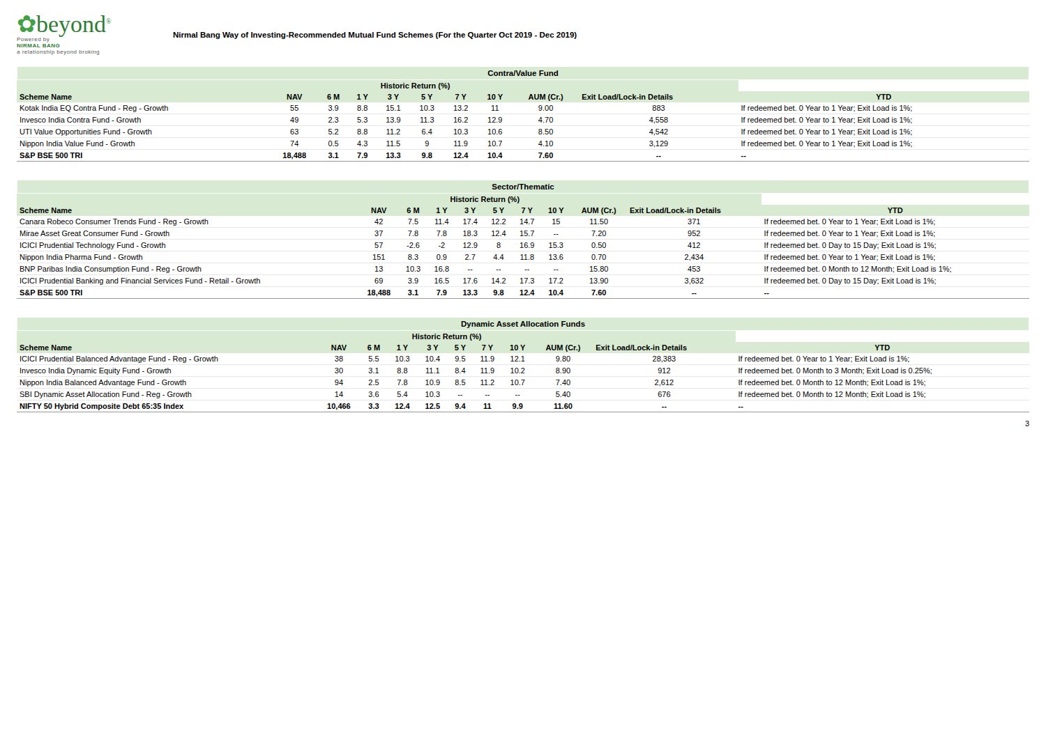✿beyond®
Powered by
NIRMAL BANG
a relationship beyond broking
Nirmal Bang Way of Investing-Recommended Mutual Fund Schemes (For the Quarter Oct 2019 - Dec 2019)
Contra/Value Fund
| Scheme Name | NAV | Historic Return (%) | AUM (Cr.) | Exit Load/Lock-in Details |
| --- | --- | --- | --- | --- |
| 6 M | 1 Y | 3 Y | 5 Y | 7 Y | 10 Y | YTD |
| Kotak India EQ Contra Fund - Reg - Growth | 55 | 3.9 | 8.8 | 15.1 | 10.3 | 13.2 | 11 | 9.00 | 883 | If redeemed bet. 0 Year to 1 Year; Exit Load is 1%; |
| Invesco India Contra Fund - Growth | 49 | 2.3 | 5.3 | 13.9 | 11.3 | 16.2 | 12.9 | 4.70 | 4,558 | If redeemed bet. 0 Year to 1 Year; Exit Load is 1%; |
| UTI Value Opportunities Fund - Growth | 63 | 5.2 | 8.8 | 11.2 | 6.4 | 10.3 | 10.6 | 8.50 | 4,542 | If redeemed bet. 0 Year to 1 Year; Exit Load is 1%; |
| Nippon India Value Fund - Growth | 74 | 0.5 | 4.3 | 11.5 | 9 | 11.9 | 10.7 | 4.10 | 3,129 | If redeemed bet. 0 Year to 1 Year; Exit Load is 1%; |
| S&P BSE 500 TRI | 18,488 | 3.1 | 7.9 | 13.3 | 9.8 | 12.4 | 10.4 | 7.60 | -- | -- |
Sector/Thematic
| Scheme Name | NAV | Historic Return (%) | AUM (Cr.) | Exit Load/Lock-in Details |
| --- | --- | --- | --- | --- |
| 6 M | 1 Y | 3 Y | 5 Y | 7 Y | 10 Y | YTD |
| Canara Robeco Consumer Trends Fund - Reg - Growth | 42 | 7.5 | 11.4 | 17.4 | 12.2 | 14.7 | 15 | 11.50 | 371 | If redeemed bet. 0 Year to 1 Year; Exit Load is 1%; |
| Mirae Asset Great Consumer Fund - Growth | 37 | 7.8 | 7.8 | 18.3 | 12.4 | 15.7 | -- | 7.20 | 952 | If redeemed bet. 0 Year to 1 Year; Exit Load is 1%; |
| ICICI Prudential Technology Fund - Growth | 57 | -2.6 | -2 | 12.9 | 8 | 16.9 | 15.3 | 0.50 | 412 | If redeemed bet. 0 Day to 15 Day; Exit Load is 1%; |
| Nippon India Pharma Fund - Growth | 151 | 8.3 | 0.9 | 2.7 | 4.4 | 11.8 | 13.6 | 0.70 | 2,434 | If redeemed bet. 0 Year to 1 Year; Exit Load is 1%; |
| BNP Paribas India Consumption Fund - Reg - Growth | 13 | 10.3 | 16.8 | -- | -- | -- | -- | 15.80 | 453 | If redeemed bet. 0 Month to 12 Month; Exit Load is 1%; |
| ICICI Prudential Banking and Financial Services Fund - Retail - Growth | 69 | 3.9 | 16.5 | 17.6 | 14.2 | 17.3 | 17.2 | 13.90 | 3,632 | If redeemed bet. 0 Day to 15 Day; Exit Load is 1%; |
| S&P BSE 500 TRI | 18,488 | 3.1 | 7.9 | 13.3 | 9.8 | 12.4 | 10.4 | 7.60 | -- | -- |
Dynamic Asset Allocation Funds
| Scheme Name | NAV | Historic Return (%) | AUM (Cr.) | Exit Load/Lock-in Details |
| --- | --- | --- | --- | --- |
| 6 M | 1 Y | 3 Y | 5 Y | 7 Y | 10 Y | YTD |
| ICICI Prudential Balanced Advantage Fund - Reg - Growth | 38 | 5.5 | 10.3 | 10.4 | 9.5 | 11.9 | 12.1 | 9.80 | 28,383 | If redeemed bet. 0 Year to 1 Year; Exit Load is 1%; |
| Invesco India Dynamic Equity Fund - Growth | 30 | 3.1 | 8.8 | 11.1 | 8.4 | 11.9 | 10.2 | 8.90 | 912 | If redeemed bet. 0 Month to 3 Month; Exit Load is 0.25%; |
| Nippon India Balanced Advantage Fund - Growth | 94 | 2.5 | 7.8 | 10.9 | 8.5 | 11.2 | 10.7 | 7.40 | 2,612 | If redeemed bet. 0 Month to 12 Month; Exit Load is 1%; |
| SBI Dynamic Asset Allocation Fund - Reg - Growth | 14 | 3.6 | 5.4 | 10.3 | -- | -- | -- | 5.40 | 676 | If redeemed bet. 0 Month to 12 Month; Exit Load is 1%; |
| NIFTY 50 Hybrid Composite Debt 65:35 Index | 10,466 | 3.3 | 12.4 | 12.5 | 9.4 | 11 | 9.9 | 11.60 | -- | -- |
3